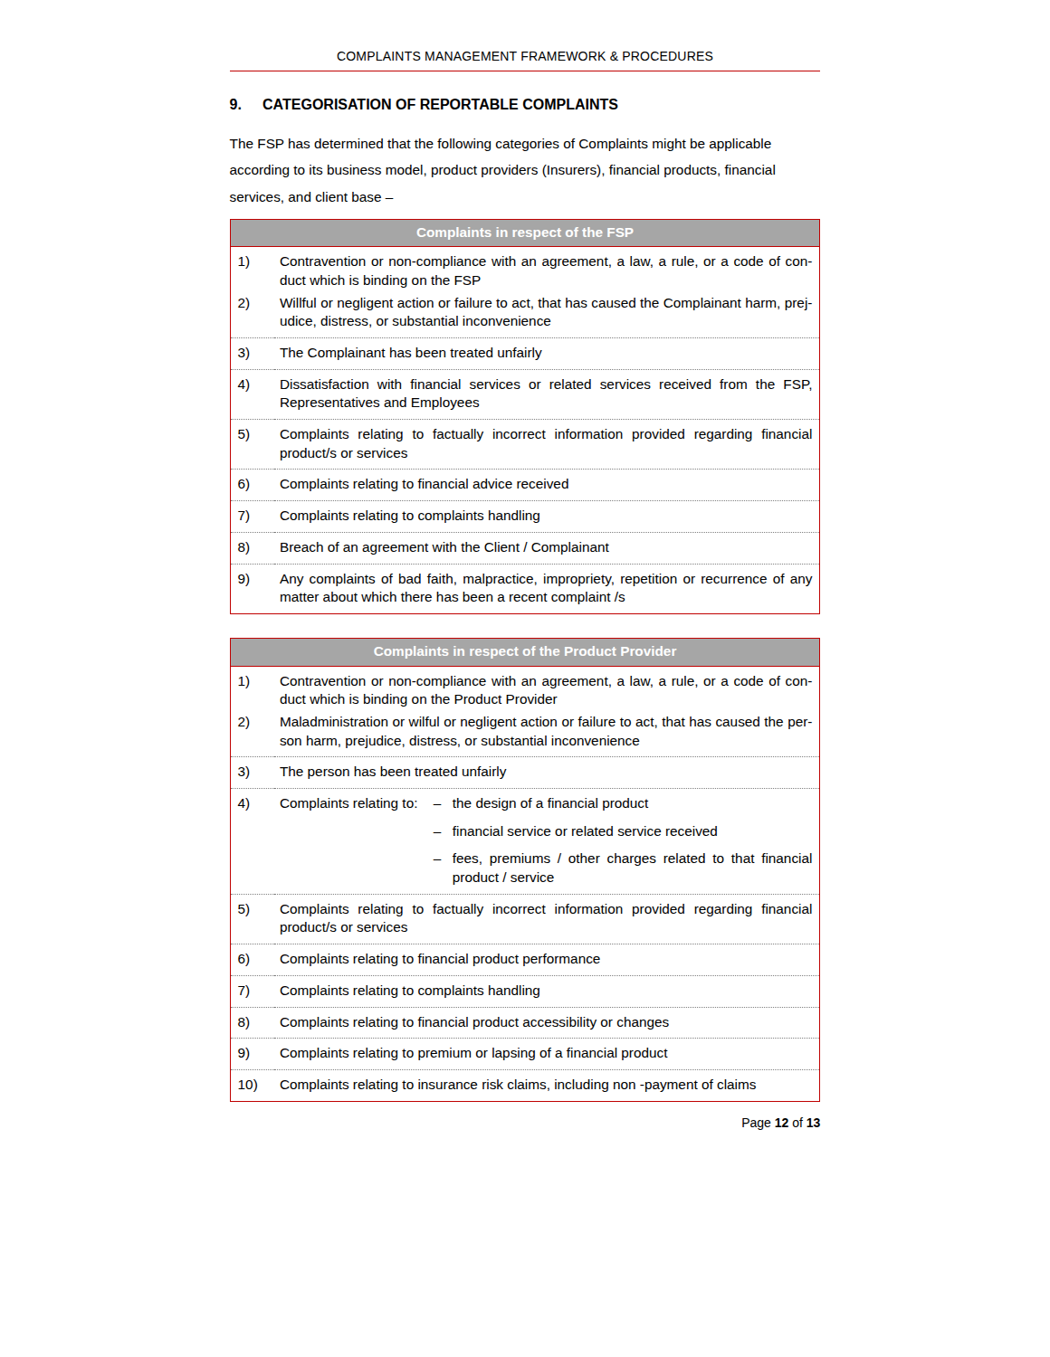COMPLAINTS MANAGEMENT FRAMEWORK & PROCEDURES
9. CATEGORISATION OF REPORTABLE COMPLAINTS
The FSP has determined that the following categories of Complaints might be applicable according to its business model, product providers (Insurers), financial products, financial services, and client base –
Complaints in respect of the FSP
| 1) | Contravention or non-compliance with an agreement, a law, a rule, or a code of conduct which is binding on the FSP |
| 2) | Willful or negligent action or failure to act, that has caused the Complainant harm, prejudice, distress, or substantial inconvenience |
| 3) | The Complainant has been treated unfairly |
| 4) | Dissatisfaction with financial services or related services received from the FSP, Representatives and Employees |
| 5) | Complaints relating to factually incorrect information provided regarding financial product/s or services |
| 6) | Complaints relating to financial advice received |
| 7) | Complaints relating to complaints handling |
| 8) | Breach of an agreement with the Client / Complainant |
| 9) | Any complaints of bad faith, malpractice, impropriety, repetition or recurrence of any matter about which there has been a recent complaint /s |
Complaints in respect of the Product Provider
| 1) | Contravention or non-compliance with an agreement, a law, a rule, or a code of conduct which is binding on the Product Provider |
| 2) | Maladministration or wilful or negligent action or failure to act, that has caused the person harm, prejudice, distress, or substantial inconvenience |
| 3) | The person has been treated unfairly |
| 4) | Complaints relating to: the design of a financial product financial service or related service received fees, premiums / other charges related to that financial product / service |
| 5) | Complaints relating to factually incorrect information provided regarding financial product/s or services |
| 6) | Complaints relating to financial product performance |
| 7) | Complaints relating to complaints handling |
| 8) | Complaints relating to financial product accessibility or changes |
| 9) | Complaints relating to premium or lapsing of a financial product |
| 10) | Complaints relating to insurance risk claims, including non -payment of claims |
Page 12 of 13